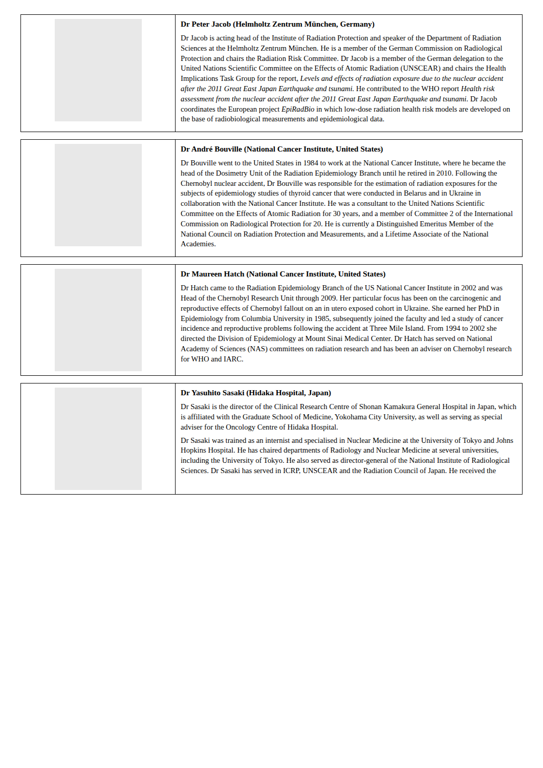| | Dr Peter Jacob (Helmholtz Zentrum München, Germany) Dr Jacob is acting head of the Institute of Radiation Protection and speaker of the Department of Radiation Sciences at the Helmholtz Zentrum München. He is a member of the German Commission on Radiological Protection and chairs the Radiation Risk Committee. Dr Jacob is a member of the German delegation to the United Nations Scientific Committee on the Effects of Atomic Radiation (UNSCEAR) and chairs the Health Implications Task Group for the report, Levels and effects of radiation exposure due to the nuclear accident after the 2011 Great East Japan Earthquake and tsunami. He contributed to the WHO report Health risk assessment from the nuclear accident after the 2011 Great East Japan Earthquake and tsunami. Dr Jacob coordinates the European project EpiRadBio in which low-dose radiation health risk models are developed on the base of radiobiological measurements and epidemiological data. |
| | Dr André Bouville (National Cancer Institute, United States) Dr Bouville went to the United States in 1984 to work at the National Cancer Institute, where he became the head of the Dosimetry Unit of the Radiation Epidemiology Branch until he retired in 2010. Following the Chernobyl nuclear accident, Dr Bouville was responsible for the estimation of radiation exposures for the subjects of epidemiology studies of thyroid cancer that were conducted in Belarus and in Ukraine in collaboration with the National Cancer Institute. He was a consultant to the United Nations Scientific Committee on the Effects of Atomic Radiation for 30 years, and a member of Committee 2 of the International Commission on Radiological Protection for 20. He is currently a Distinguished Emeritus Member of the National Council on Radiation Protection and Measurements, and a Lifetime Associate of the National Academies. |
| | Dr Maureen Hatch (National Cancer Institute, United States) Dr Hatch came to the Radiation Epidemiology Branch of the US National Cancer Institute in 2002 and was Head of the Chernobyl Research Unit through 2009. Her particular focus has been on the carcinogenic and reproductive effects of Chernobyl fallout on an in utero exposed cohort in Ukraine. She earned her PhD in Epidemiology from Columbia University in 1985, subsequently joined the faculty and led a study of cancer incidence and reproductive problems following the accident at Three Mile Island. From 1994 to 2002 she directed the Division of Epidemiology at Mount Sinai Medical Center. Dr Hatch has served on National Academy of Sciences (NAS) committees on radiation research and has been an adviser on Chernobyl research for WHO and IARC. |
| | Dr Yasuhito Sasaki (Hidaka Hospital, Japan) Dr Sasaki is the director of the Clinical Research Centre of Shonan Kamakura General Hospital in Japan, which is affiliated with the Graduate School of Medicine, Yokohama City University, as well as serving as special adviser for the Oncology Centre of Hidaka Hospital. Dr Sasaki was trained as an internist and specialised in Nuclear Medicine at the University of Tokyo and Johns Hopkins Hospital. He has chaired departments of Radiology and Nuclear Medicine at several universities, including the University of Tokyo. He also served as director-general of the National Institute of Radiological Sciences. Dr Sasaki has served in ICRP, UNSCEAR and the Radiation Council of Japan. He received the |